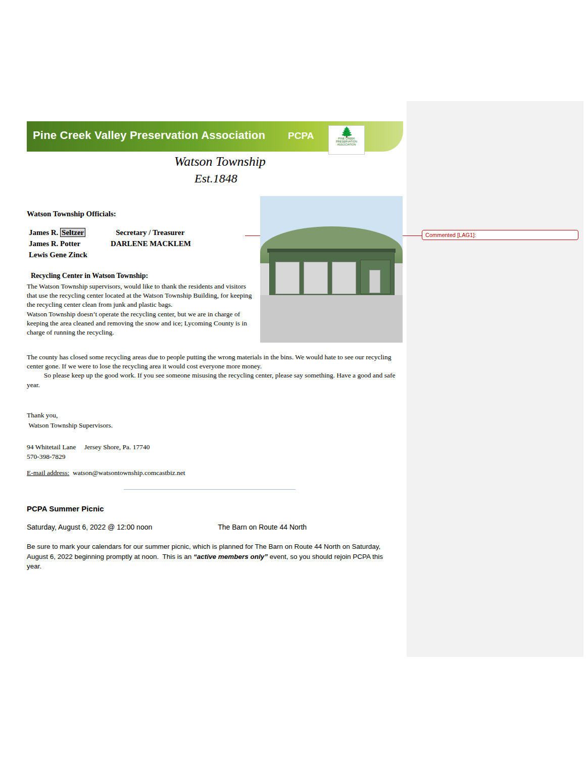Commented [LAG1]:
Pine Creek Valley Preservation Association
PCPA
🌲
PINE CREEK
PRESERVATION
ASSOCIATION
Watson Township
Est.1848
Watson Township Officials:
James R. Seltzer Secretary / Treasurer
James R. PotterDARLENE MACKLEM
Lewis Gene Zinck
Recycling Center in Watson Township:
The Watson Township supervisors, would like to thank the residents and visitors that use the recycling center located at the Watson Township Building, for keeping the recycling center clean from junk and plastic bags.
Watson Township doesn’t operate the recycling center, but we are in charge of keeping the area cleaned and removing the snow and ice; Lycoming County is in charge of running the recycling.
The county has closed some recycling areas due to people putting the wrong materials in the bins. We would hate to see our recycling center gone. If we were to lose the recycling area it would cost everyone more money.
So please keep up the good work. If you see someone misusing the recycling center, please say something. Have a good and safe year.
Thank you,
Watson Township Supervisors.
94 Whitetail Lane Jersey Shore, Pa. 17740
570-398-7829
E-mail address: watson@watsontownship.comcastbiz.net
PCPA Summer Picnic
Saturday, August 6, 2022 @ 12:00 noonThe Barn on Route 44 North
Be sure to mark your calendars for our summer picnic, which is planned for The Barn on Route 44 North on Saturday, August 6, 2022 beginning promptly at noon. This is an “active members only” event, so you should rejoin PCPA this year.